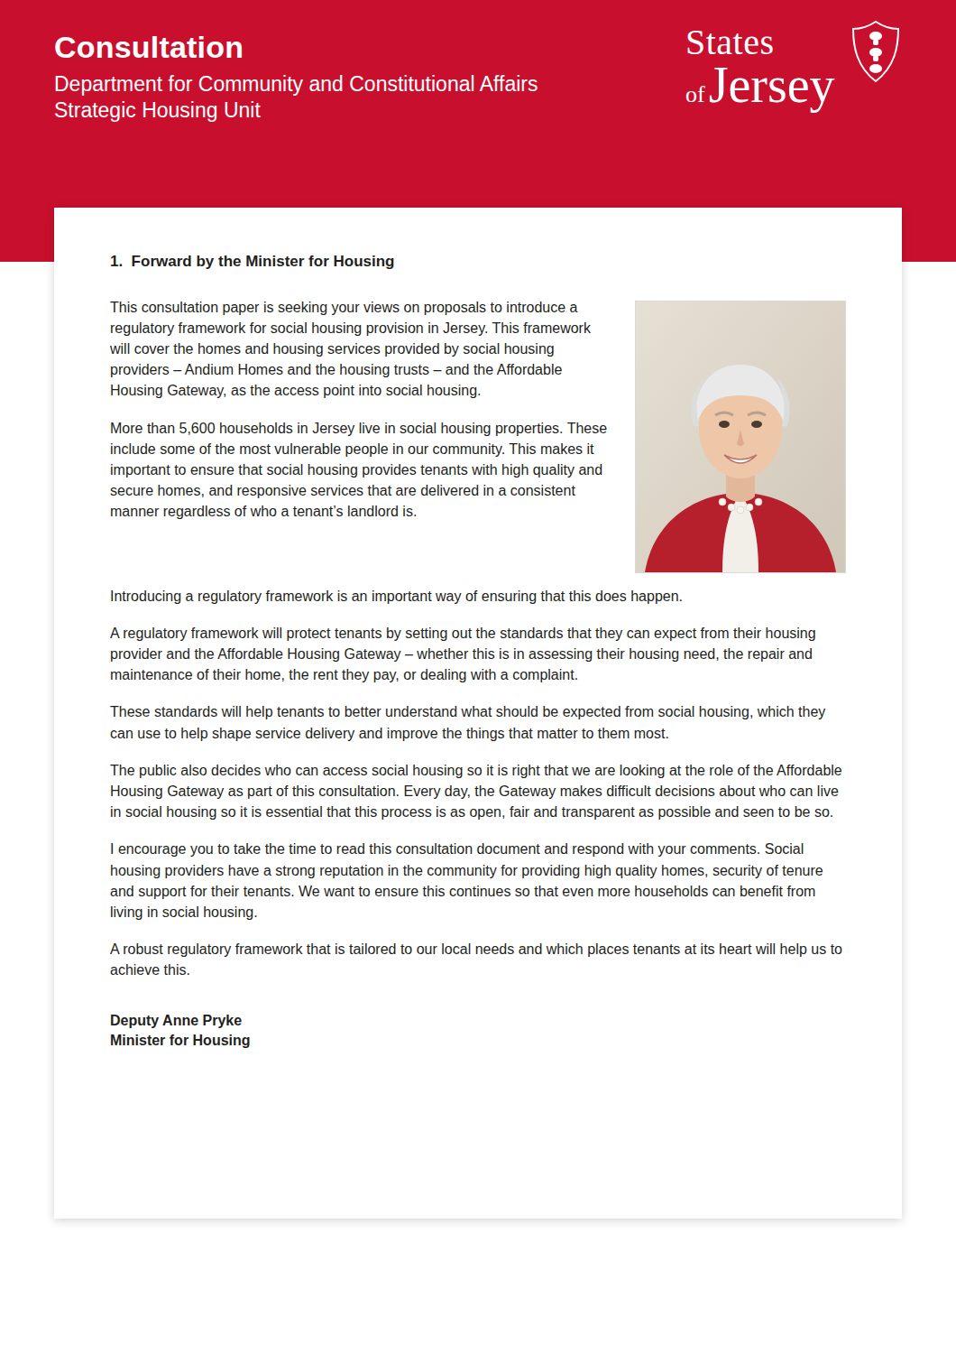Consultation
Department for Community and Constitutional Affairs
Strategic Housing Unit
States of Jersey
1. Forward by the Minister for Housing
This consultation paper is seeking your views on proposals to introduce a regulatory framework for social housing provision in Jersey. This framework will cover the homes and housing services provided by social housing providers – Andium Homes and the housing trusts – and the Affordable Housing Gateway, as the access point into social housing.
More than 5,600 households in Jersey live in social housing properties. These include some of the most vulnerable people in our community. This makes it important to ensure that social housing provides tenants with high quality and secure homes, and responsive services that are delivered in a consistent manner regardless of who a tenant’s landlord is.
Introducing a regulatory framework is an important way of ensuring that this does happen.
A regulatory framework will protect tenants by setting out the standards that they can expect from their housing provider and the Affordable Housing Gateway – whether this is in assessing their housing need, the repair and maintenance of their home, the rent they pay, or dealing with a complaint.
These standards will help tenants to better understand what should be expected from social housing, which they can use to help shape service delivery and improve the things that matter to them most.
The public also decides who can access social housing so it is right that we are looking at the role of the Affordable Housing Gateway as part of this consultation. Every day, the Gateway makes difficult decisions about who can live in social housing so it is essential that this process is as open, fair and transparent as possible and seen to be so.
I encourage you to take the time to read this consultation document and respond with your comments. Social housing providers have a strong reputation in the community for providing high quality homes, security of tenure and support for their tenants. We want to ensure this continues so that even more households can benefit from living in social housing.
A robust regulatory framework that is tailored to our local needs and which places tenants at its heart will help us to achieve this.
Deputy Anne Pryke Minister for Housing